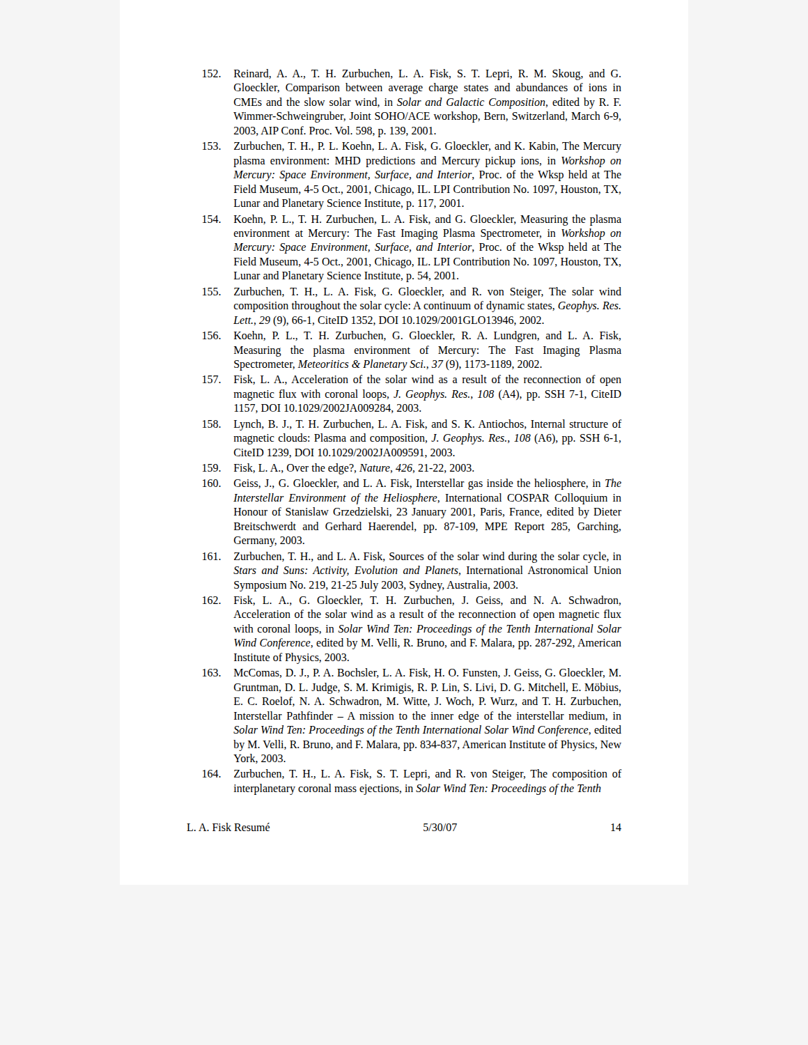152. Reinard, A. A., T. H. Zurbuchen, L. A. Fisk, S. T. Lepri, R. M. Skoug, and G. Gloeckler, Comparison between average charge states and abundances of ions in CMEs and the slow solar wind, in Solar and Galactic Composition, edited by R. F. Wimmer-Schweingruber, Joint SOHO/ACE workshop, Bern, Switzerland, March 6-9, 2003, AIP Conf. Proc. Vol. 598, p. 139, 2001.
153. Zurbuchen, T. H., P. L. Koehn, L. A. Fisk, G. Gloeckler, and K. Kabin, The Mercury plasma environment: MHD predictions and Mercury pickup ions, in Workshop on Mercury: Space Environment, Surface, and Interior, Proc. of the Wksp held at The Field Museum, 4-5 Oct., 2001, Chicago, IL. LPI Contribution No. 1097, Houston, TX, Lunar and Planetary Science Institute, p. 117, 2001.
154. Koehn, P. L., T. H. Zurbuchen, L. A. Fisk, and G. Gloeckler, Measuring the plasma environment at Mercury: The Fast Imaging Plasma Spectrometer, in Workshop on Mercury: Space Environment, Surface, and Interior, Proc. of the Wksp held at The Field Museum, 4-5 Oct., 2001, Chicago, IL. LPI Contribution No. 1097, Houston, TX, Lunar and Planetary Science Institute, p. 54, 2001.
155. Zurbuchen, T. H., L. A. Fisk, G. Gloeckler, and R. von Steiger, The solar wind composition throughout the solar cycle: A continuum of dynamic states, Geophys. Res. Lett., 29 (9), 66-1, CiteID 1352, DOI 10.1029/2001GLO13946, 2002.
156. Koehn, P. L., T. H. Zurbuchen, G. Gloeckler, R. A. Lundgren, and L. A. Fisk, Measuring the plasma environment of Mercury: The Fast Imaging Plasma Spectrometer, Meteoritics & Planetary Sci., 37 (9), 1173-1189, 2002.
157. Fisk, L. A., Acceleration of the solar wind as a result of the reconnection of open magnetic flux with coronal loops, J. Geophys. Res., 108 (A4), pp. SSH 7-1, CiteID 1157, DOI 10.1029/2002JA009284, 2003.
158. Lynch, B. J., T. H. Zurbuchen, L. A. Fisk, and S. K. Antiochos, Internal structure of magnetic clouds: Plasma and composition, J. Geophys. Res., 108 (A6), pp. SSH 6-1, CiteID 1239, DOI 10.1029/2002JA009591, 2003.
159. Fisk, L. A., Over the edge?, Nature, 426, 21-22, 2003.
160. Geiss, J., G. Gloeckler, and L. A. Fisk, Interstellar gas inside the heliosphere, in The Interstellar Environment of the Heliosphere, International COSPAR Colloquium in Honour of Stanislaw Grzedzielski, 23 January 2001, Paris, France, edited by Dieter Breitschwerdt and Gerhard Haerendel, pp. 87-109, MPE Report 285, Garching, Germany, 2003.
161. Zurbuchen, T. H., and L. A. Fisk, Sources of the solar wind during the solar cycle, in Stars and Suns: Activity, Evolution and Planets, International Astronomical Union Symposium No. 219, 21-25 July 2003, Sydney, Australia, 2003.
162. Fisk, L. A., G. Gloeckler, T. H. Zurbuchen, J. Geiss, and N. A. Schwadron, Acceleration of the solar wind as a result of the reconnection of open magnetic flux with coronal loops, in Solar Wind Ten: Proceedings of the Tenth International Solar Wind Conference, edited by M. Velli, R. Bruno, and F. Malara, pp. 287-292, American Institute of Physics, 2003.
163. McComas, D. J., P. A. Bochsler, L. A. Fisk, H. O. Funsten, J. Geiss, G. Gloeckler, M. Gruntman, D. L. Judge, S. M. Krimigis, R. P. Lin, S. Livi, D. G. Mitchell, E. Möbius, E. C. Roelof, N. A. Schwadron, M. Witte, J. Woch, P. Wurz, and T. H. Zurbuchen, Interstellar Pathfinder – A mission to the inner edge of the interstellar medium, in Solar Wind Ten: Proceedings of the Tenth International Solar Wind Conference, edited by M. Velli, R. Bruno, and F. Malara, pp. 834-837, American Institute of Physics, New York, 2003.
164. Zurbuchen, T. H., L. A. Fisk, S. T. Lepri, and R. von Steiger, The composition of interplanetary coronal mass ejections, in Solar Wind Ten: Proceedings of the Tenth
L. A. Fisk Resumé 5/30/07 14